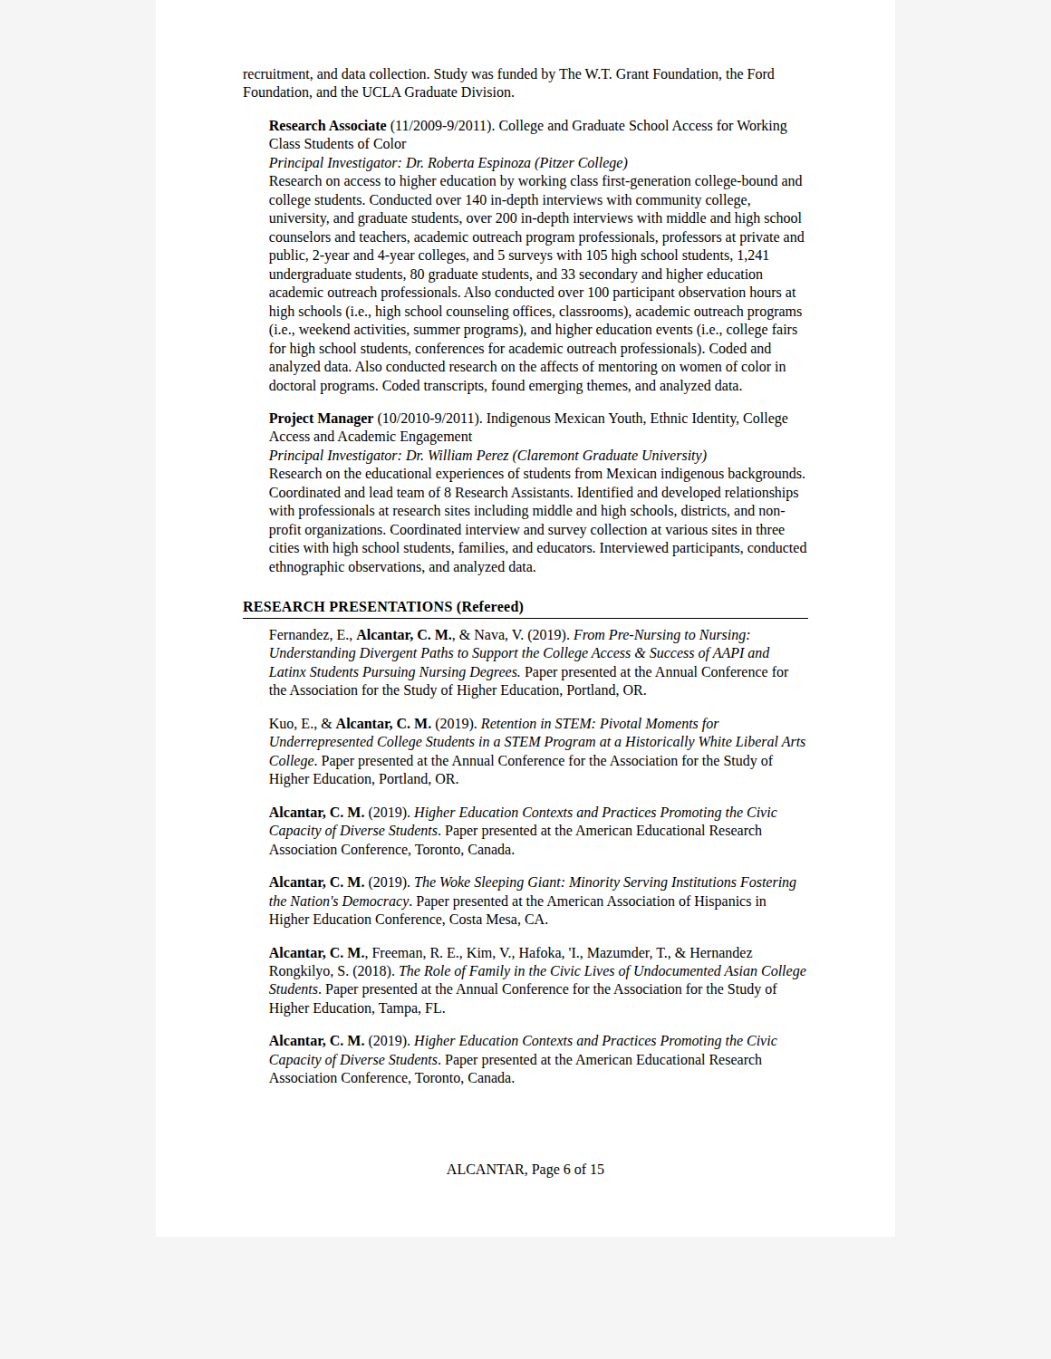recruitment, and data collection. Study was funded by The W.T. Grant Foundation, the Ford Foundation, and the UCLA Graduate Division.
Research Associate (11/2009-9/2011). College and Graduate School Access for Working Class Students of Color
Principal Investigator: Dr. Roberta Espinoza (Pitzer College)
Research on access to higher education by working class first-generation college-bound and college students. Conducted over 140 in-depth interviews with community college, university, and graduate students, over 200 in-depth interviews with middle and high school counselors and teachers, academic outreach program professionals, professors at private and public, 2-year and 4-year colleges, and 5 surveys with 105 high school students, 1,241 undergraduate students, 80 graduate students, and 33 secondary and higher education academic outreach professionals. Also conducted over 100 participant observation hours at high schools (i.e., high school counseling offices, classrooms), academic outreach programs (i.e., weekend activities, summer programs), and higher education events (i.e., college fairs for high school students, conferences for academic outreach professionals). Coded and analyzed data. Also conducted research on the affects of mentoring on women of color in doctoral programs. Coded transcripts, found emerging themes, and analyzed data.
Project Manager (10/2010-9/2011). Indigenous Mexican Youth, Ethnic Identity, College Access and Academic Engagement
Principal Investigator: Dr. William Perez (Claremont Graduate University)
Research on the educational experiences of students from Mexican indigenous backgrounds. Coordinated and lead team of 8 Research Assistants. Identified and developed relationships with professionals at research sites including middle and high schools, districts, and non-profit organizations. Coordinated interview and survey collection at various sites in three cities with high school students, families, and educators. Interviewed participants, conducted ethnographic observations, and analyzed data.
RESEARCH PRESENTATIONS (Refereed)
Fernandez, E., Alcantar, C. M., & Nava, V. (2019). From Pre-Nursing to Nursing: Understanding Divergent Paths to Support the College Access & Success of AAPI and Latinx Students Pursuing Nursing Degrees. Paper presented at the Annual Conference for the Association for the Study of Higher Education, Portland, OR.
Kuo, E., & Alcantar, C. M. (2019). Retention in STEM: Pivotal Moments for Underrepresented College Students in a STEM Program at a Historically White Liberal Arts College. Paper presented at the Annual Conference for the Association for the Study of Higher Education, Portland, OR.
Alcantar, C. M. (2019). Higher Education Contexts and Practices Promoting the Civic Capacity of Diverse Students. Paper presented at the American Educational Research Association Conference, Toronto, Canada.
Alcantar, C. M. (2019). The Woke Sleeping Giant: Minority Serving Institutions Fostering the Nation's Democracy. Paper presented at the American Association of Hispanics in Higher Education Conference, Costa Mesa, CA.
Alcantar, C. M., Freeman, R. E., Kim, V., Hafoka, 'I., Mazumder, T., & Hernandez Rongkilyo, S. (2018). The Role of Family in the Civic Lives of Undocumented Asian College Students. Paper presented at the Annual Conference for the Association for the Study of Higher Education, Tampa, FL.
Alcantar, C. M. (2019). Higher Education Contexts and Practices Promoting the Civic Capacity of Diverse Students. Paper presented at the American Educational Research Association Conference, Toronto, Canada.
ALCANTAR, Page 6 of 15